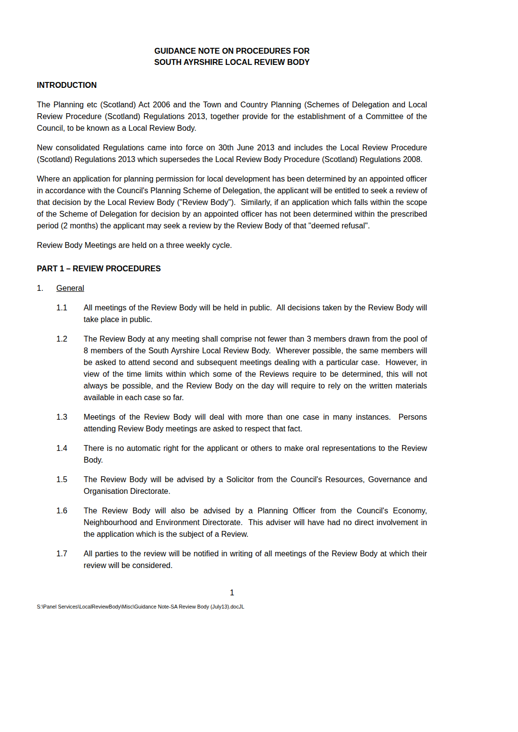Guidance Note on Procedures for
South Ayrshire Local Review Body
Introduction
The Planning etc (Scotland) Act 2006 and the Town and Country Planning (Schemes of Delegation and Local Review Procedure (Scotland) Regulations 2013, together provide for the establishment of a Committee of the Council, to be known as a Local Review Body.
New consolidated Regulations came into force on 30th June 2013 and includes the Local Review Procedure (Scotland) Regulations 2013 which supersedes the Local Review Body Procedure (Scotland) Regulations 2008.
Where an application for planning permission for local development has been determined by an appointed officer in accordance with the Council's Planning Scheme of Delegation, the applicant will be entitled to seek a review of that decision by the Local Review Body ("Review Body"). Similarly, if an application which falls within the scope of the Scheme of Delegation for decision by an appointed officer has not been determined within the prescribed period (2 months) the applicant may seek a review by the Review Body of that "deemed refusal".
Review Body Meetings are held on a three weekly cycle.
Part 1 – Review Procedures
General
1.1 All meetings of the Review Body will be held in public. All decisions taken by the Review Body will take place in public.
1.2 The Review Body at any meeting shall comprise not fewer than 3 members drawn from the pool of 8 members of the South Ayrshire Local Review Body. Wherever possible, the same members will be asked to attend second and subsequent meetings dealing with a particular case. However, in view of the time limits within which some of the Reviews require to be determined, this will not always be possible, and the Review Body on the day will require to rely on the written materials available in each case so far.
1.3 Meetings of the Review Body will deal with more than one case in many instances. Persons attending Review Body meetings are asked to respect that fact.
1.4 There is no automatic right for the applicant or others to make oral representations to the Review Body.
1.5 The Review Body will be advised by a Solicitor from the Council's Resources, Governance and Organisation Directorate.
1.6 The Review Body will also be advised by a Planning Officer from the Council's Economy, Neighbourhood and Environment Directorate. This adviser will have had no direct involvement in the application which is the subject of a Review.
1.7 All parties to the review will be notified in writing of all meetings of the Review Body at which their review will be considered.
1
S:\Panel Services\LocalReviewBody\Misc\Guidance Note-SA Review Body (July13).docJL